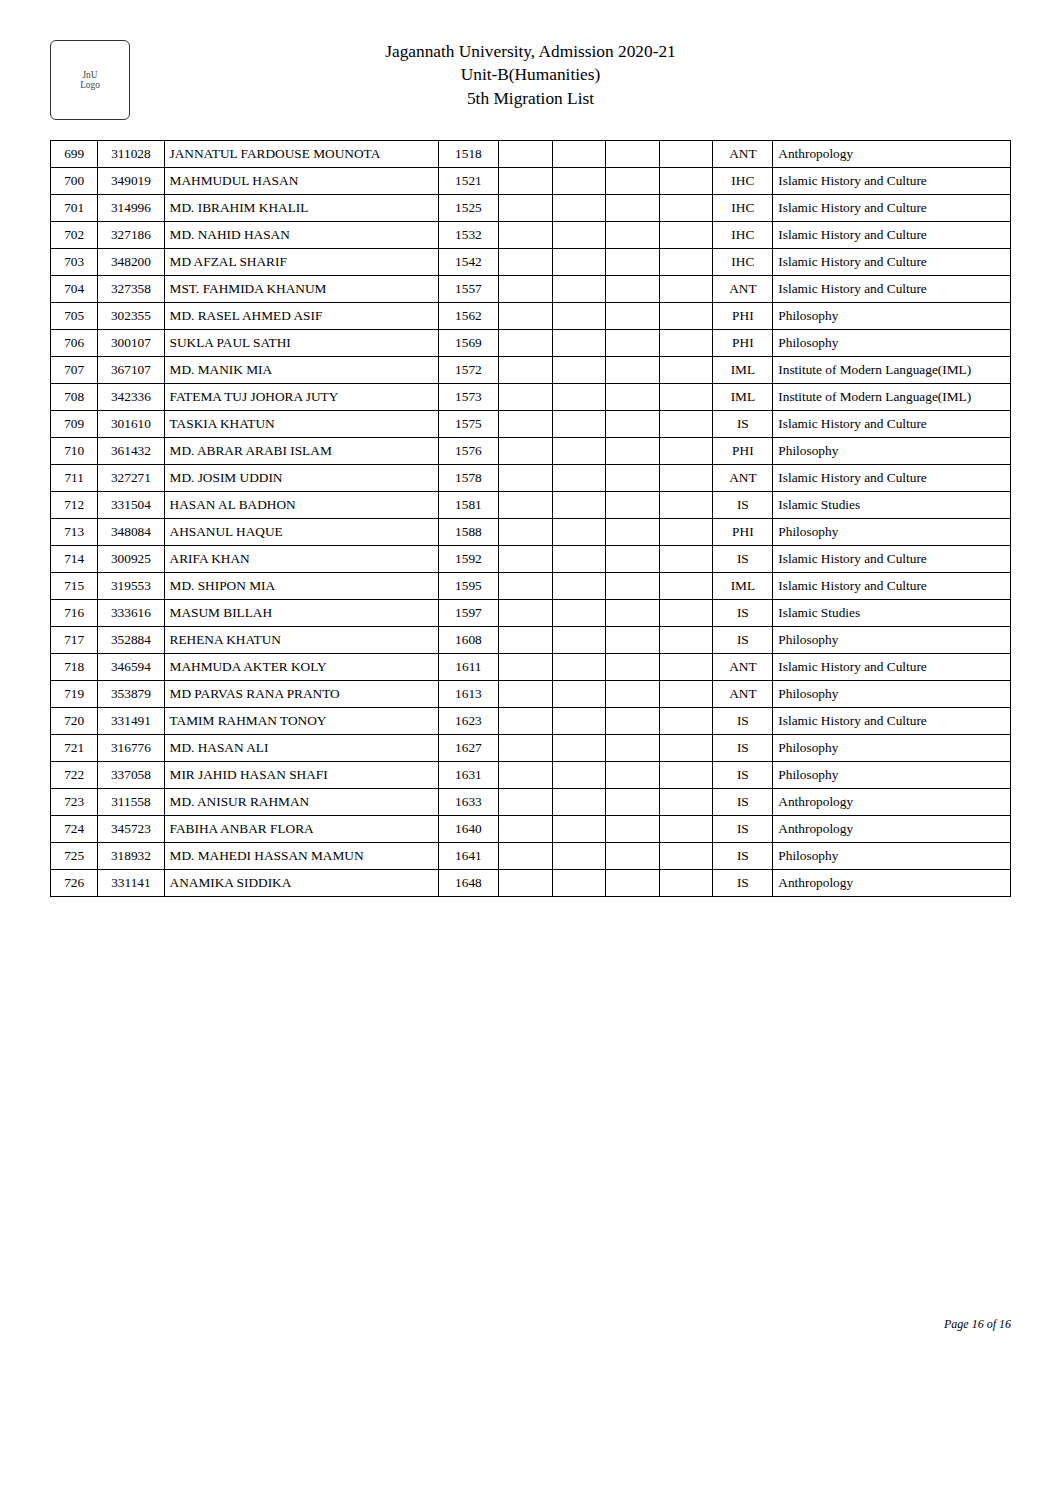JnU
Logo
Jagannath University, Admission 2020-21
Unit-B(Humanities)
5th Migration List
| 699 | 311028 | JANNATUL FARDOUSE MOUNOTA | 1518 | | | | | ANT | Anthropology |
| 700 | 349019 | MAHMUDUL HASAN | 1521 | | | | | IHC | Islamic History and Culture |
| 701 | 314996 | MD. IBRAHIM KHALIL | 1525 | | | | | IHC | Islamic History and Culture |
| 702 | 327186 | MD. NAHID HASAN | 1532 | | | | | IHC | Islamic History and Culture |
| 703 | 348200 | MD AFZAL SHARIF | 1542 | | | | | IHC | Islamic History and Culture |
| 704 | 327358 | MST. FAHMIDA KHANUM | 1557 | | | | | ANT | Islamic History and Culture |
| 705 | 302355 | MD. RASEL AHMED ASIF | 1562 | | | | | PHI | Philosophy |
| 706 | 300107 | SUKLA PAUL SATHI | 1569 | | | | | PHI | Philosophy |
| 707 | 367107 | MD. MANIK MIA | 1572 | | | | | IML | Institute of Modern Language(IML) |
| 708 | 342336 | FATEMA TUJ JOHORA JUTY | 1573 | | | | | IML | Institute of Modern Language(IML) |
| 709 | 301610 | TASKIA KHATUN | 1575 | | | | | IS | Islamic History and Culture |
| 710 | 361432 | MD. ABRAR ARABI ISLAM | 1576 | | | | | PHI | Philosophy |
| 711 | 327271 | MD. JOSIM UDDIN | 1578 | | | | | ANT | Islamic History and Culture |
| 712 | 331504 | HASAN AL BADHON | 1581 | | | | | IS | Islamic Studies |
| 713 | 348084 | AHSANUL HAQUE | 1588 | | | | | PHI | Philosophy |
| 714 | 300925 | ARIFA KHAN | 1592 | | | | | IS | Islamic History and Culture |
| 715 | 319553 | MD. SHIPON MIA | 1595 | | | | | IML | Islamic History and Culture |
| 716 | 333616 | MASUM BILLAH | 1597 | | | | | IS | Islamic Studies |
| 717 | 352884 | REHENA KHATUN | 1608 | | | | | IS | Philosophy |
| 718 | 346594 | MAHMUDA AKTER KOLY | 1611 | | | | | ANT | Islamic History and Culture |
| 719 | 353879 | MD PARVAS RANA PRANTO | 1613 | | | | | ANT | Philosophy |
| 720 | 331491 | TAMIM RAHMAN TONOY | 1623 | | | | | IS | Islamic History and Culture |
| 721 | 316776 | MD. HASAN ALI | 1627 | | | | | IS | Philosophy |
| 722 | 337058 | MIR JAHID HASAN SHAFI | 1631 | | | | | IS | Philosophy |
| 723 | 311558 | MD. ANISUR RAHMAN | 1633 | | | | | IS | Anthropology |
| 724 | 345723 | FABIHA ANBAR FLORA | 1640 | | | | | IS | Anthropology |
| 725 | 318932 | MD. MAHEDI HASSAN MAMUN | 1641 | | | | | IS | Philosophy |
| 726 | 331141 | ANAMIKA SIDDIKA | 1648 | | | | | IS | Anthropology |
Page 16 of 16